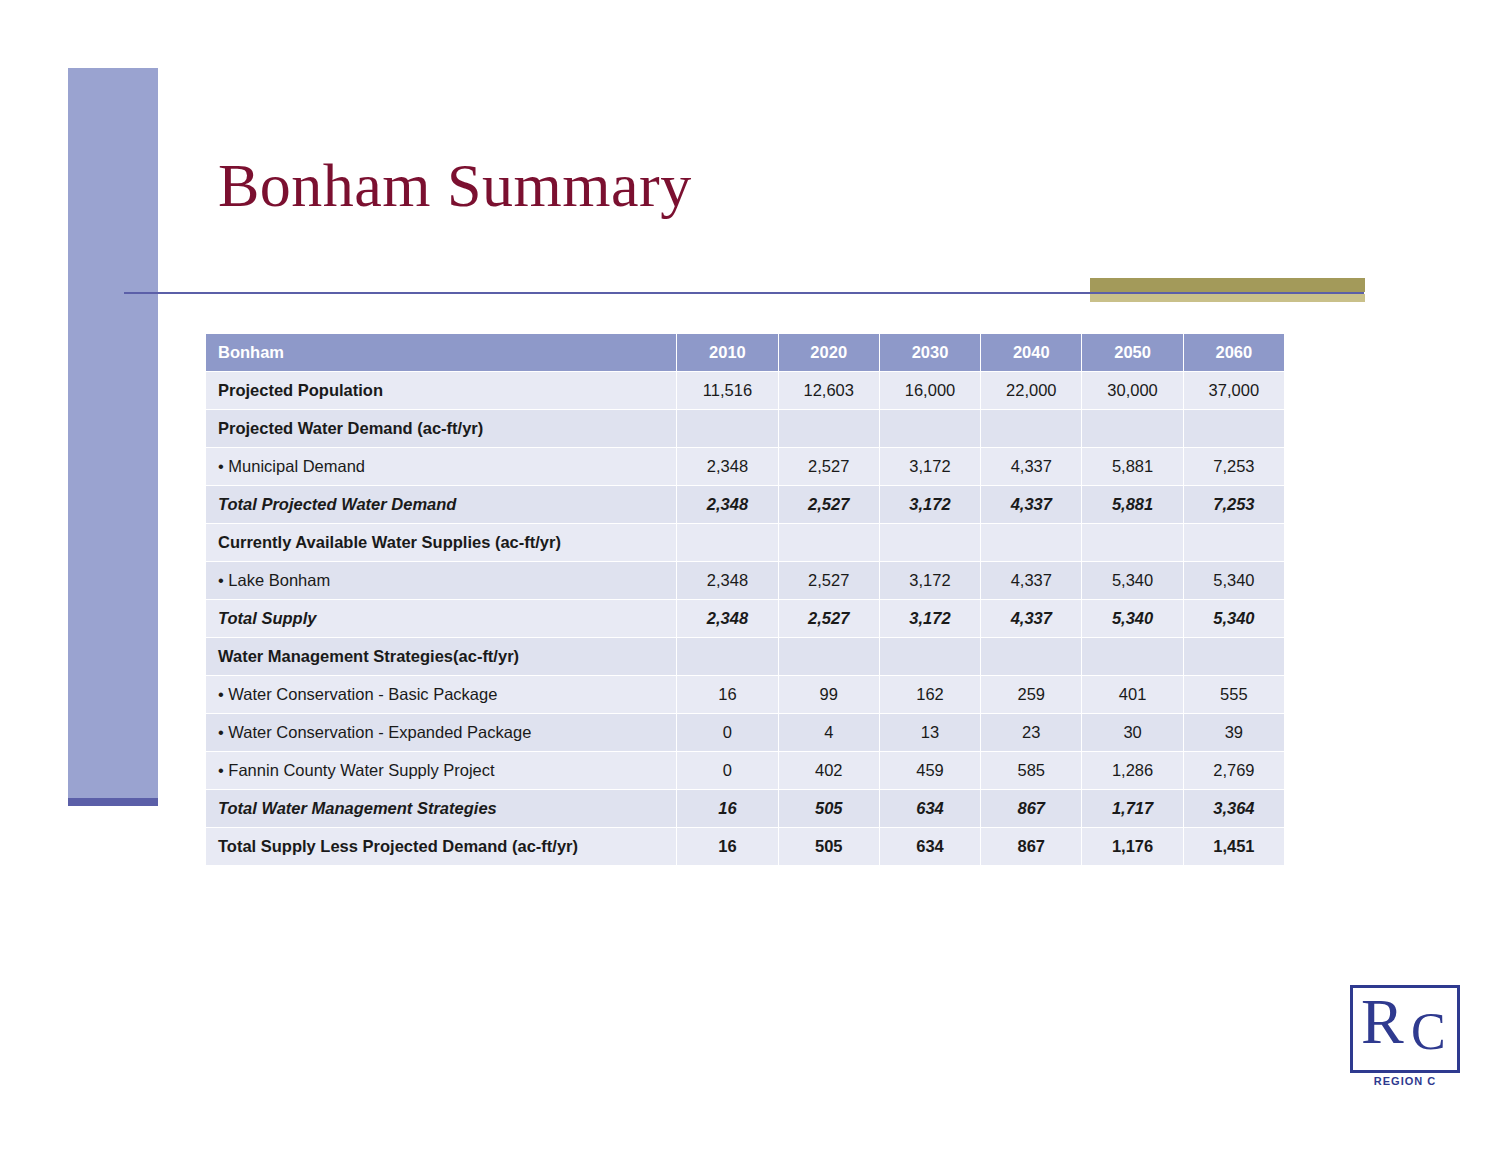Bonham Summary
| Bonham | 2010 | 2020 | 2030 | 2040 | 2050 | 2060 |
| --- | --- | --- | --- | --- | --- | --- |
| Projected Population | 11,516 | 12,603 | 16,000 | 22,000 | 30,000 | 37,000 |
| Projected Water Demand (ac-ft/yr) | | | | | | |
| • Municipal Demand | 2,348 | 2,527 | 3,172 | 4,337 | 5,881 | 7,253 |
| Total Projected Water Demand | 2,348 | 2,527 | 3,172 | 4,337 | 5,881 | 7,253 |
| Currently Available Water Supplies (ac-ft/yr) | | | | | | |
| • Lake Bonham | 2,348 | 2,527 | 3,172 | 4,337 | 5,340 | 5,340 |
| Total Supply | 2,348 | 2,527 | 3,172 | 4,337 | 5,340 | 5,340 |
| Water Management Strategies(ac-ft/yr) | | | | | | |
| • Water Conservation - Basic Package | 16 | 99 | 162 | 259 | 401 | 555 |
| • Water Conservation - Expanded Package | 0 | 4 | 13 | 23 | 30 | 39 |
| • Fannin County Water Supply Project | 0 | 402 | 459 | 585 | 1,286 | 2,769 |
| Total Water Management Strategies | 16 | 505 | 634 | 867 | 1,717 | 3,364 |
| Total Supply Less Projected Demand (ac-ft/yr) | 16 | 505 | 634 | 867 | 1,176 | 1,451 |
R
C
REGION C